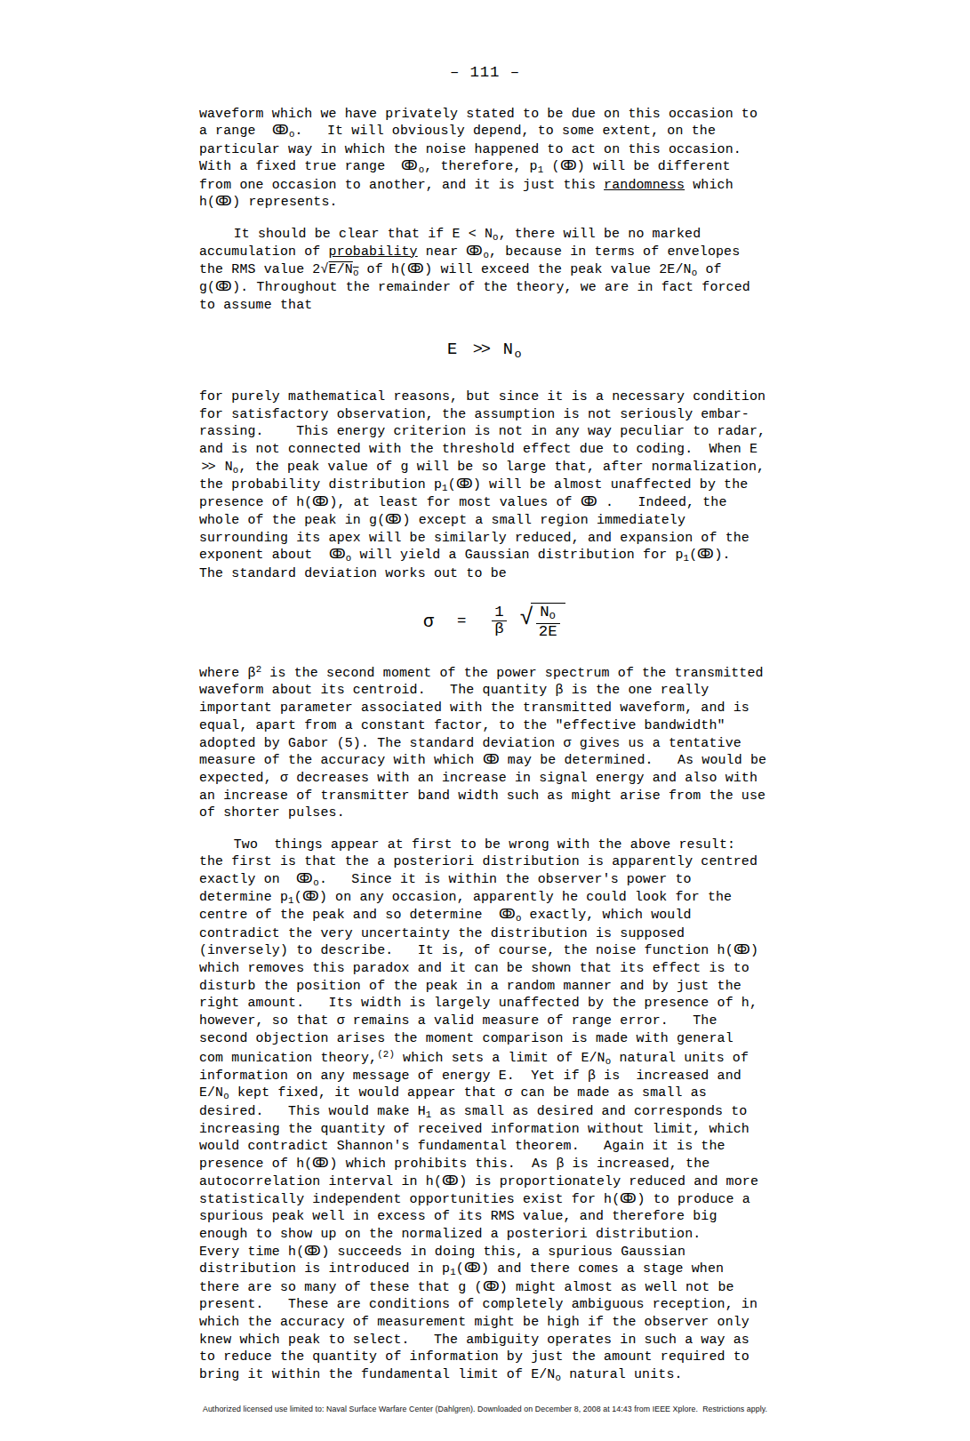– 111 –
waveform which we have privately stated to be due on this occasion to a range ↂo. It will obviously depend, to some extent, on the particular way in which the noise happened to act on this occasion. With a fixed true range ↂo, therefore, p1 (ↂ) will be different from one occasion to another, and it is just this randomness which h(ↂ) represents.
It should be clear that if E < No, there will be no marked accumulation of probability near ↂo, because in terms of envelopes the RMS value 2√E/No of h(ↂ) will exceed the peak value 2E/No of g(ↂ). Throughout the remainder of the theory, we are in fact forced to assume that
E >> No
for purely mathematical reasons, but since it is a necessary condition for satisfactory observation, the assumption is not seriously embar­ rassing. This energy criterion is not in any way peculiar to radar, and is not connected with the threshold effect due to coding. When E >> No, the peak value of g will be so large that, after normalization, the probability distribution p1(ↂ) will be almost unaffected by the presence of h(ↂ), at least for most values of ↂ . Indeed, the whole of the peak in g(ↂ) except a small region immediately surrounding its apex will be similarly reduced, and expansion of the exponent about ↂo will yield a Gaussian distribution for p1(ↂ). The standard deviation works out to be
σ = 1 β No 2E
where β2 is the second moment of the power spectrum of the transmitted waveform about its centroid. The quantity β is the one really important parameter associated with the transmitted waveform, and is equal, apart from a constant factor, to the "effective bandwidth" adopted by Gabor (5). The standard deviation σ gives us a tentative measure of the accuracy with which ↂ may be determined. As would be expected, σ decreases with an increase in signal energy and also with an increase of transmitter band­ width such as might arise from the use of shorter pulses.
Two things appear at first to be wrong with the above result: the first is that the a posteriori distribution is apparently centred exactly on ↂo. Since it is within the observer's power to determine p1(ↂ) on any occasion, apparently he could look for the centre of the peak and so determine ↂo exactly, which would contradict the very uncertainty the distribution is supposed (inversely) to describe. It is, of course, the noise function h(ↂ) which removes this paradox and it can be shown that its effect is to disturb the position of the peak in a random manner and by just the right amount. Its width is largely unaffected by the presence of h, however, so that σ remains a valid measure of range error. The second objection arises the moment comparison is made with general com­ munication theory,(2) which sets a limit of E/No natural units of information on any message of energy E. Yet if β is increased and E/No kept fixed, it would appear that σ can be made as small as desired. This would make H1 as small as desired and corresponds to increasing the quantity of received information without limit, which would contradict Shannon's fundamental theorem. Again it is the presence of h(ↂ) which prohibits this. As β is increased, the autocorrelation interval in h(ↂ) is proportionately reduced and more statistically independent opportunities exist for h(ↂ) to produce a spurious peak well in excess of its RMS value, and therefore big enough to show up on the normalized a posteriori distribution. Every time h(ↂ) succeeds in doing this, a spurious Gaussian distribution is introduced in p1(ↂ) and there comes a stage when there are so many of these that g (ↂ) might almost as well not be present. These are conditions of completely ambiguous reception, in which the accuracy of measurement might be high if the observer only knew which peak to select. The ambiguity operates in such a way as to reduce the quantity of information by just the amount required to bring it within the fundamental limit of E/No natural units.
Authorized licensed use limited to: Naval Surface Warfare Center (Dahlgren). Downloaded on December 8, 2008 at 14:43 from IEEE Xplore. Restrictions apply.